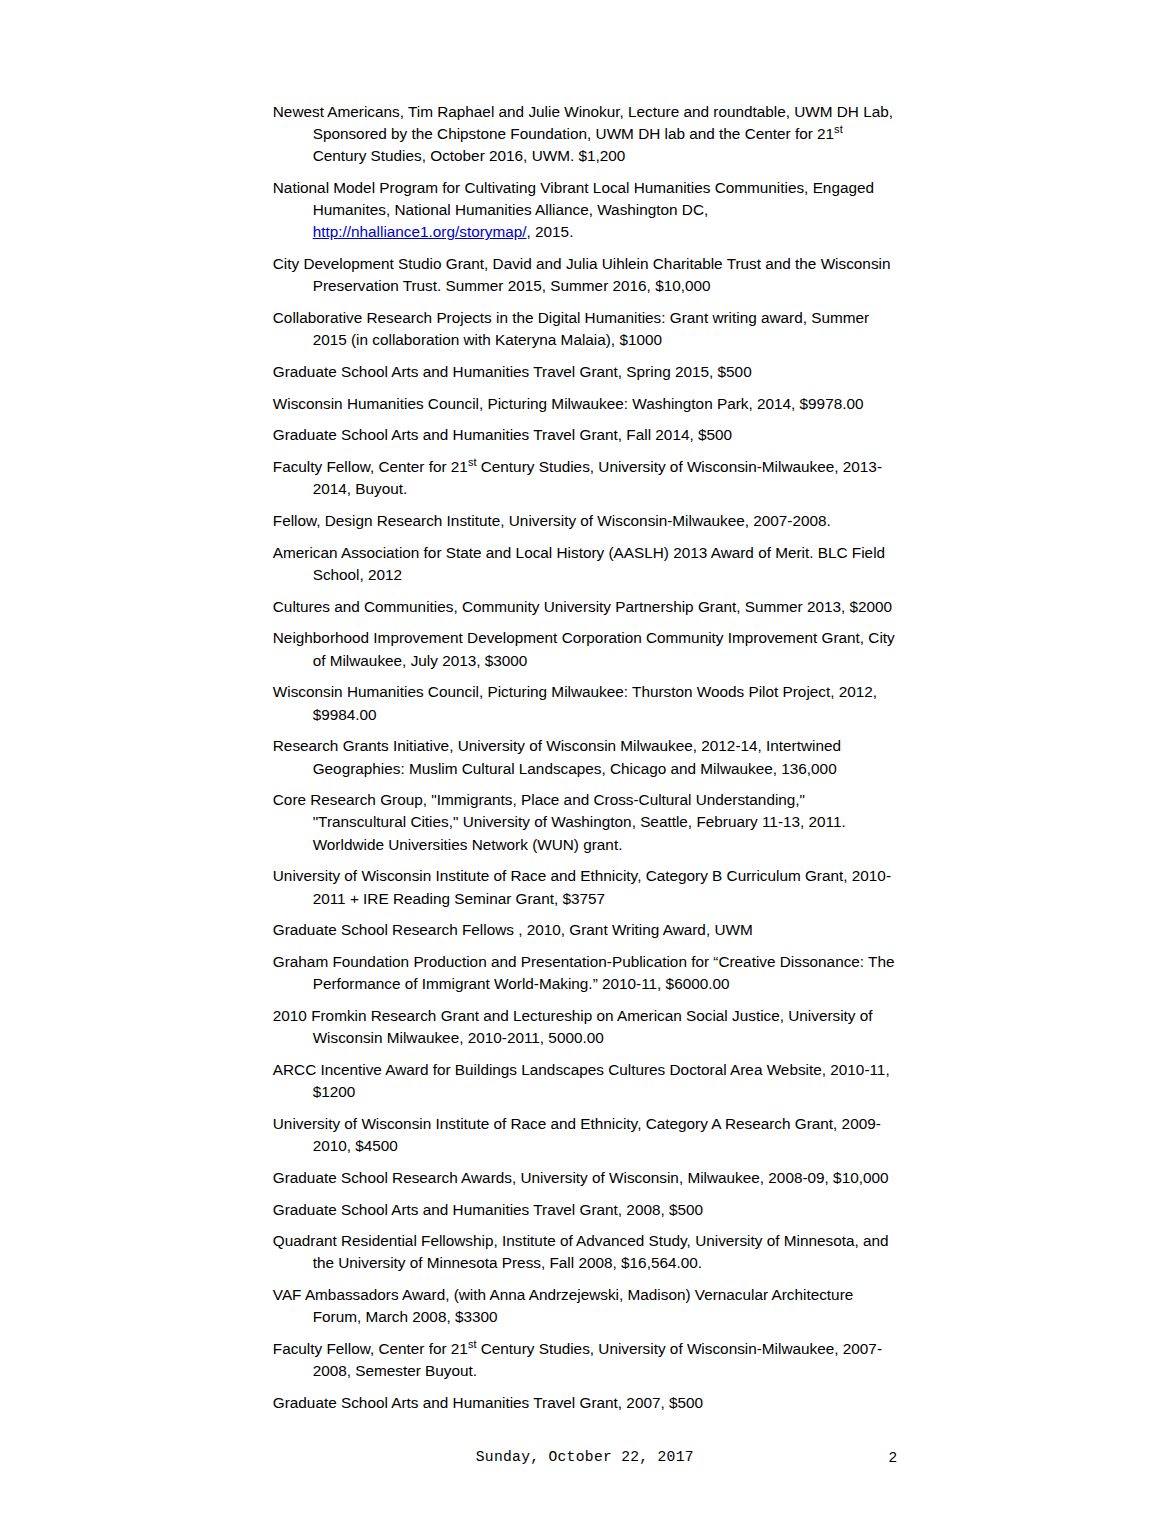Newest Americans, Tim Raphael and Julie Winokur, Lecture and roundtable, UWM DH Lab, Sponsored by the Chipstone Foundation, UWM DH lab and the Center for 21st Century Studies, October 2016, UWM. $1,200
National Model Program for Cultivating Vibrant Local Humanities Communities, Engaged Humanites, National Humanities Alliance, Washington DC, http://nhalliance1.org/storymap/, 2015.
City Development Studio Grant, David and Julia Uihlein Charitable Trust and the Wisconsin Preservation Trust. Summer 2015, Summer 2016, $10,000
Collaborative Research Projects in the Digital Humanities: Grant writing award, Summer 2015 (in collaboration with Kateryna Malaia), $1000
Graduate School Arts and Humanities Travel Grant, Spring 2015, $500
Wisconsin Humanities Council, Picturing Milwaukee: Washington Park, 2014, $9978.00
Graduate School Arts and Humanities Travel Grant, Fall 2014, $500
Faculty Fellow, Center for 21st Century Studies, University of Wisconsin-Milwaukee, 2013-2014, Buyout.
Fellow, Design Research Institute, University of Wisconsin-Milwaukee, 2007-2008.
American Association for State and Local History (AASLH) 2013 Award of Merit. BLC Field School, 2012
Cultures and Communities, Community University Partnership Grant, Summer 2013, $2000
Neighborhood Improvement Development Corporation Community Improvement Grant, City of Milwaukee, July 2013, $3000
Wisconsin Humanities Council, Picturing Milwaukee: Thurston Woods Pilot Project, 2012, $9984.00
Research Grants Initiative, University of Wisconsin Milwaukee, 2012-14, Intertwined Geographies: Muslim Cultural Landscapes, Chicago and Milwaukee, 136,000
Core Research Group, "Immigrants, Place and Cross-Cultural Understanding," "Transcultural Cities," University of Washington, Seattle, February 11-13, 2011. Worldwide Universities Network (WUN) grant.
University of Wisconsin Institute of Race and Ethnicity, Category B Curriculum Grant, 2010-2011 + IRE Reading Seminar Grant, $3757
Graduate School Research Fellows , 2010, Grant Writing Award, UWM
Graham Foundation Production and Presentation-Publication for “Creative Dissonance: The Performance of Immigrant World-Making.” 2010-11, $6000.00
2010 Fromkin Research Grant and Lectureship on American Social Justice, University of Wisconsin Milwaukee, 2010-2011, 5000.00
ARCC Incentive Award for Buildings Landscapes Cultures Doctoral Area Website, 2010-11, $1200
University of Wisconsin Institute of Race and Ethnicity, Category A Research Grant, 2009-2010, $4500
Graduate School Research Awards, University of Wisconsin, Milwaukee, 2008-09, $10,000
Graduate School Arts and Humanities Travel Grant, 2008, $500
Quadrant Residential Fellowship, Institute of Advanced Study, University of Minnesota, and the University of Minnesota Press, Fall 2008, $16,564.00.
VAF Ambassadors Award, (with Anna Andrzejewski, Madison) Vernacular Architecture Forum, March 2008, $3300
Faculty Fellow, Center for 21st Century Studies, University of Wisconsin-Milwaukee, 2007-2008, Semester Buyout.
Graduate School Arts and Humanities Travel Grant, 2007, $500
Sunday, October 22, 2017 2